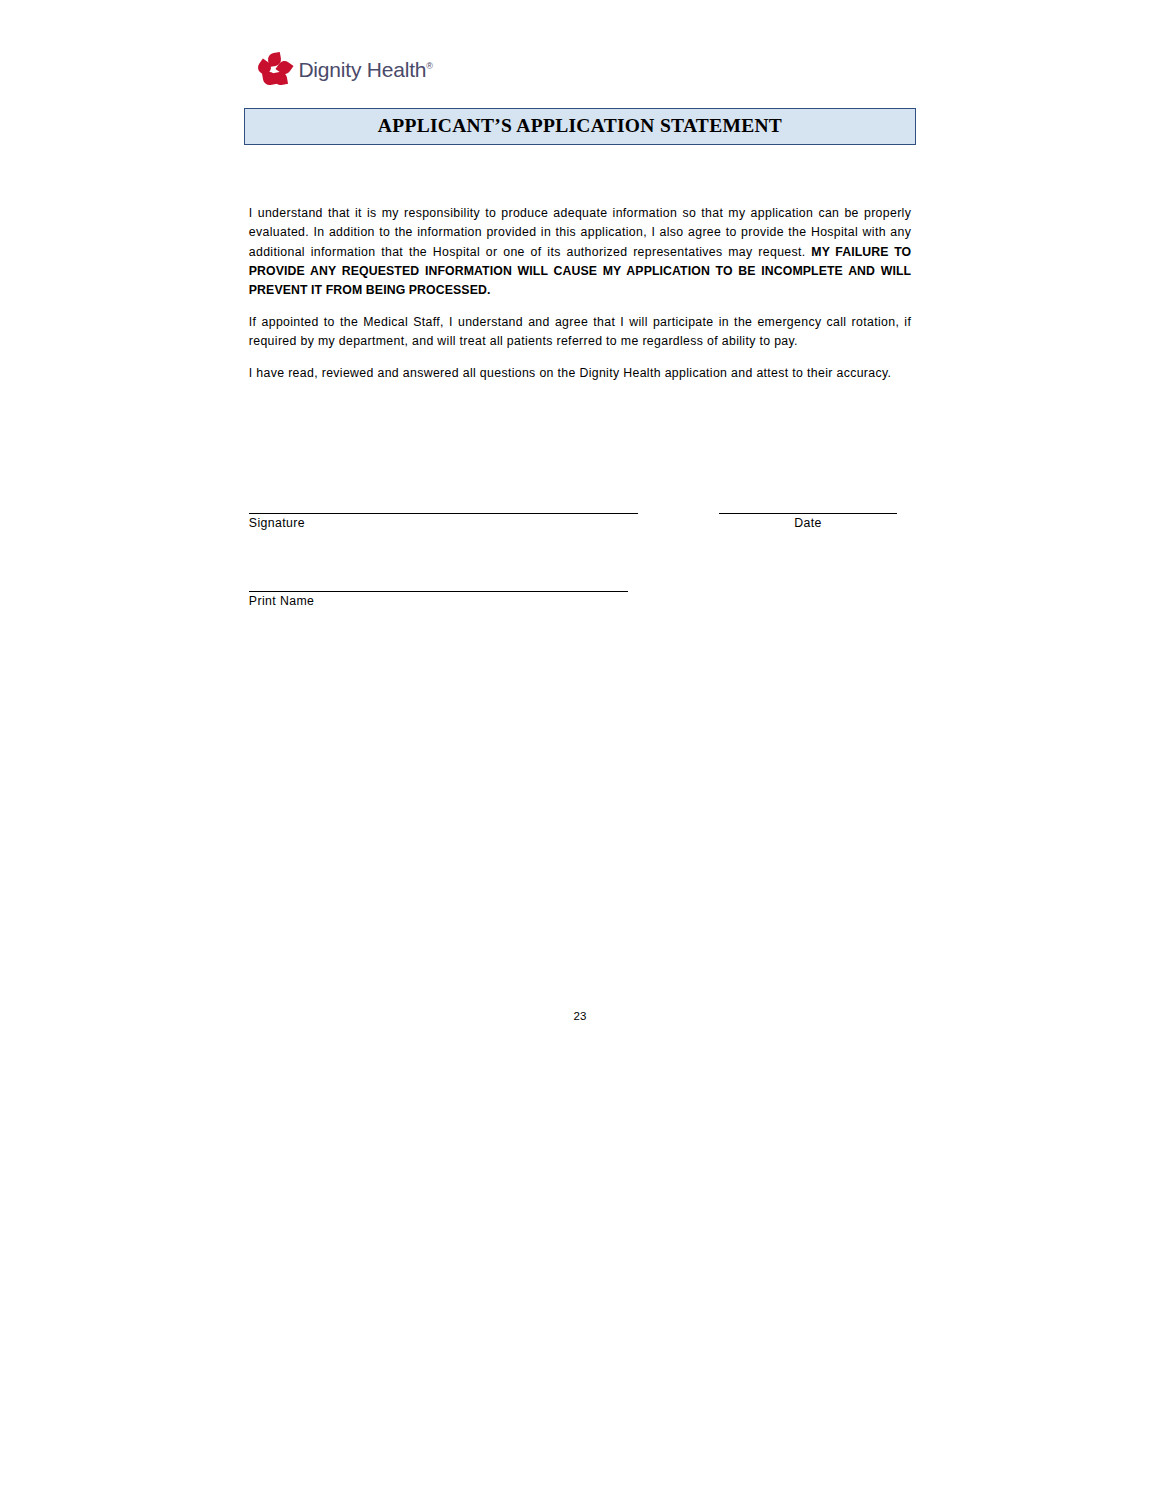Dignity Health®
APPLICANT’S APPLICATION STATEMENT
I understand that it is my responsibility to produce adequate information so that my application can be properly evaluated. In addition to the information provided in this application, I also agree to provide the Hospital with any additional information that the Hospital or one of its authorized representatives may request. MY FAILURE TO PROVIDE ANY REQUESTED INFORMATION WILL CAUSE MY APPLICATION TO BE INCOMPLETE AND WILL PREVENT IT FROM BEING PROCESSED.
If appointed to the Medical Staff, I understand and agree that I will participate in the emergency call rotation, if required by my department, and will treat all patients referred to me regardless of ability to pay.
I have read, reviewed and answered all questions on the Dignity Health application and attest to their accuracy.
Signature
Date
Print Name
23